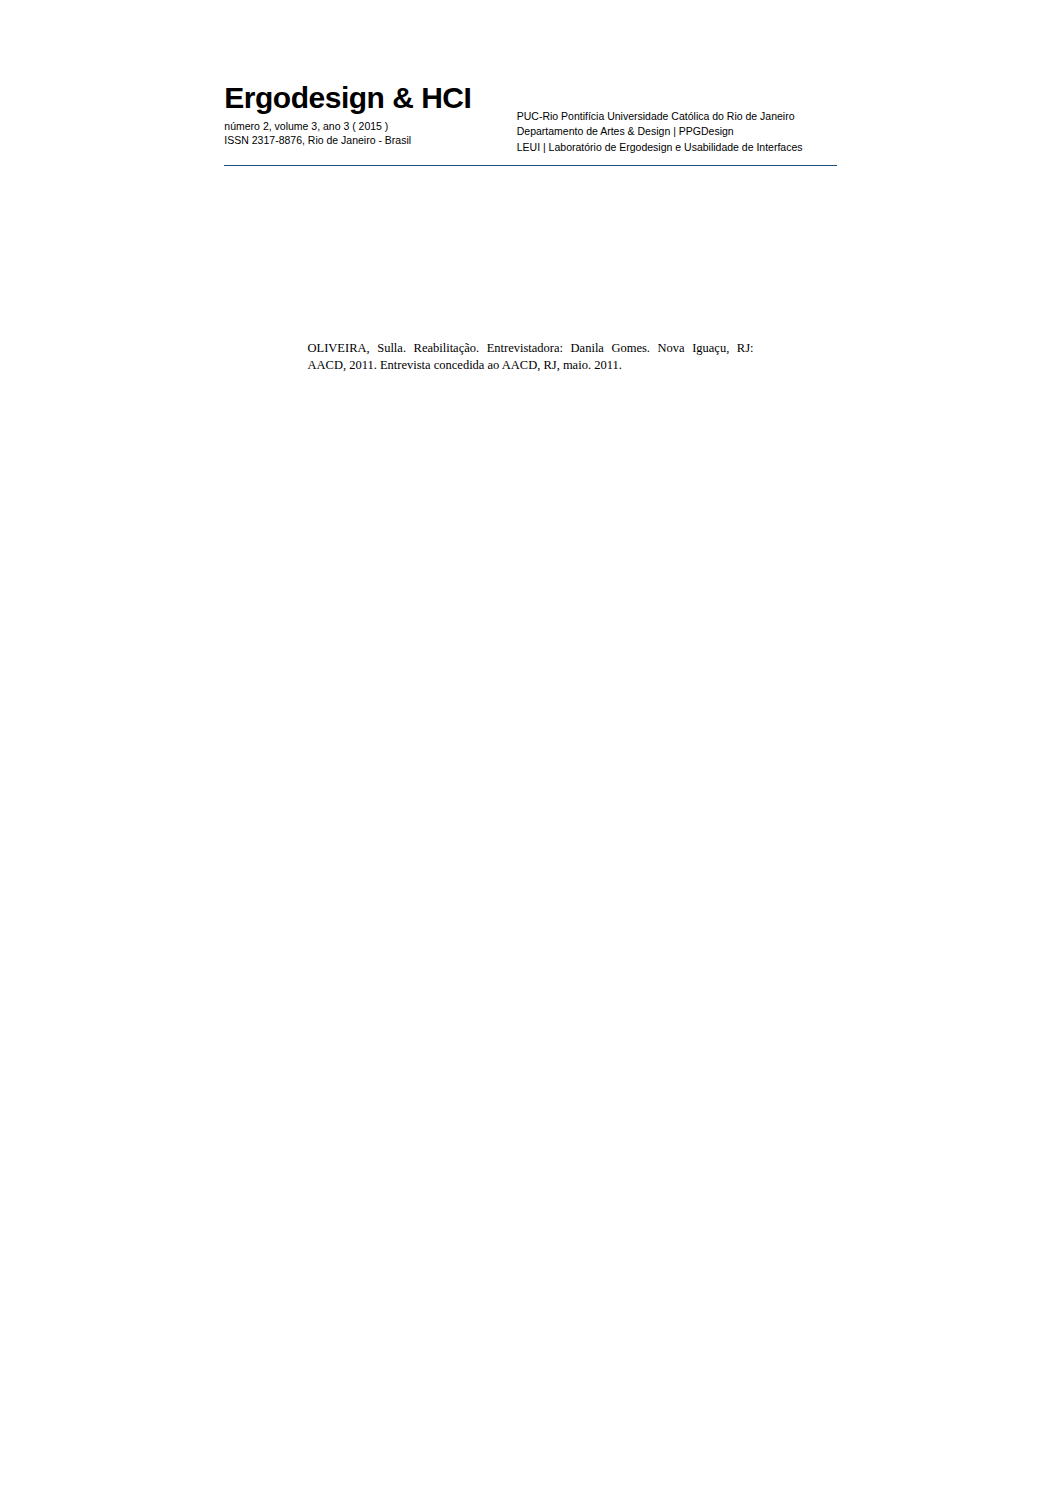Ergodesign & HCI
número 2, volume 3, ano 3 ( 2015 )
ISSN 2317-8876, Rio de Janeiro - Brasil
PUC-Rio Pontifícia Universidade Católica do Rio de Janeiro
Departamento de Artes & Design | PPGDesign
LEUI | Laboratório de Ergodesign e Usabilidade de Interfaces
OLIVEIRA, Sulla. Reabilitação. Entrevistadora: Danila Gomes. Nova Iguaçu, RJ: AACD, 2011. Entrevista concedida ao AACD, RJ, maio. 2011.